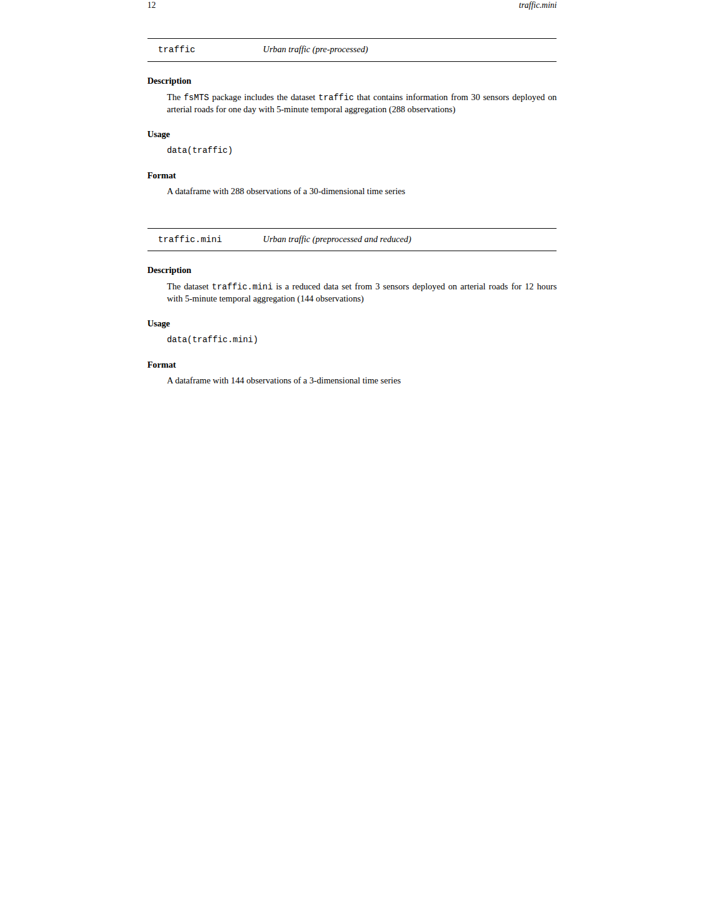12 traffic.mini
traffic Urban traffic (pre-processed)
Description
The fsMTS package includes the dataset traffic that contains information from 30 sensors deployed on arterial roads for one day with 5-minute temporal aggregation (288 observations)
Usage
data(traffic)
Format
A dataframe with 288 observations of a 30-dimensional time series
traffic.mini Urban traffic (preprocessed and reduced)
Description
The dataset traffic.mini is a reduced data set from 3 sensors deployed on arterial roads for 12 hours with 5-minute temporal aggregation (144 observations)
Usage
data(traffic.mini)
Format
A dataframe with 144 observations of a 3-dimensional time series